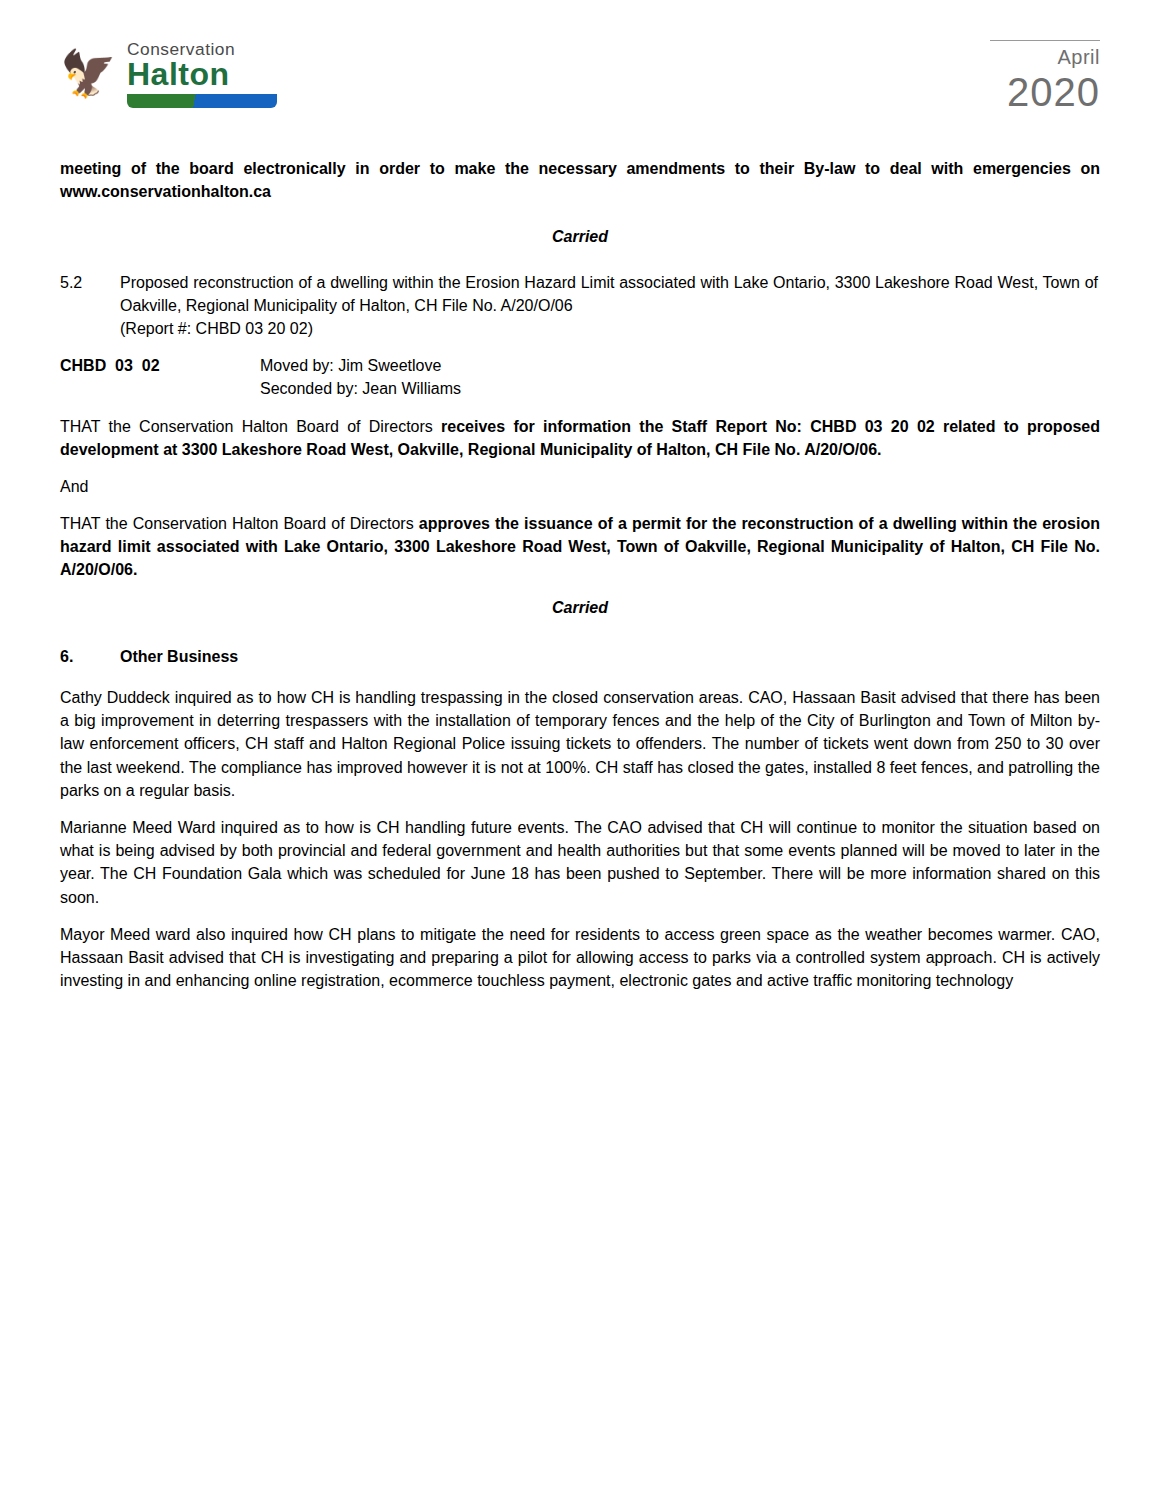🦅
Conservation
Halton
April
2020
meeting of the board electronically in order to make the necessary amendments to their By-law to deal with emergencies on www.conservationhalton.ca
Carried
5.2 Proposed reconstruction of a dwelling within the Erosion Hazard Limit associated with Lake Ontario, 3300 Lakeshore Road West, Town of Oakville, Regional Municipality of Halton, CH File No. A/20/O/06
(Report #: CHBD 03 20 02)
CHBD 03 02
Moved by: Jim Sweetlove
Seconded by: Jean Williams
THAT the Conservation Halton Board of Directors receives for information the Staff Report No: CHBD 03 20 02 related to proposed development at 3300 Lakeshore Road West, Oakville, Regional Municipality of Halton, CH File No. A/20/O/06.
And
THAT the Conservation Halton Board of Directors approves the issuance of a permit for the reconstruction of a dwelling within the erosion hazard limit associated with Lake Ontario, 3300 Lakeshore Road West, Town of Oakville, Regional Municipality of Halton, CH File No. A/20/O/06.
Carried
6.
Other Business
Cathy Duddeck inquired as to how CH is handling trespassing in the closed conservation areas. CAO, Hassaan Basit advised that there has been a big improvement in deterring trespassers with the installation of temporary fences and the help of the City of Burlington and Town of Milton by-law enforcement officers, CH staff and Halton Regional Police issuing tickets to offenders. The number of tickets went down from 250 to 30 over the last weekend. The compliance has improved however it is not at 100%. CH staff has closed the gates, installed 8 feet fences, and patrolling the parks on a regular basis.
Marianne Meed Ward inquired as to how is CH handling future events. The CAO advised that CH will continue to monitor the situation based on what is being advised by both provincial and federal government and health authorities but that some events planned will be moved to later in the year. The CH Foundation Gala which was scheduled for June 18 has been pushed to September. There will be more information shared on this soon.
Mayor Meed ward also inquired how CH plans to mitigate the need for residents to access green space as the weather becomes warmer. CAO, Hassaan Basit advised that CH is investigating and preparing a pilot for allowing access to parks via a controlled system approach. CH is actively investing in and enhancing online registration, ecommerce touchless payment, electronic gates and active traffic monitoring technology